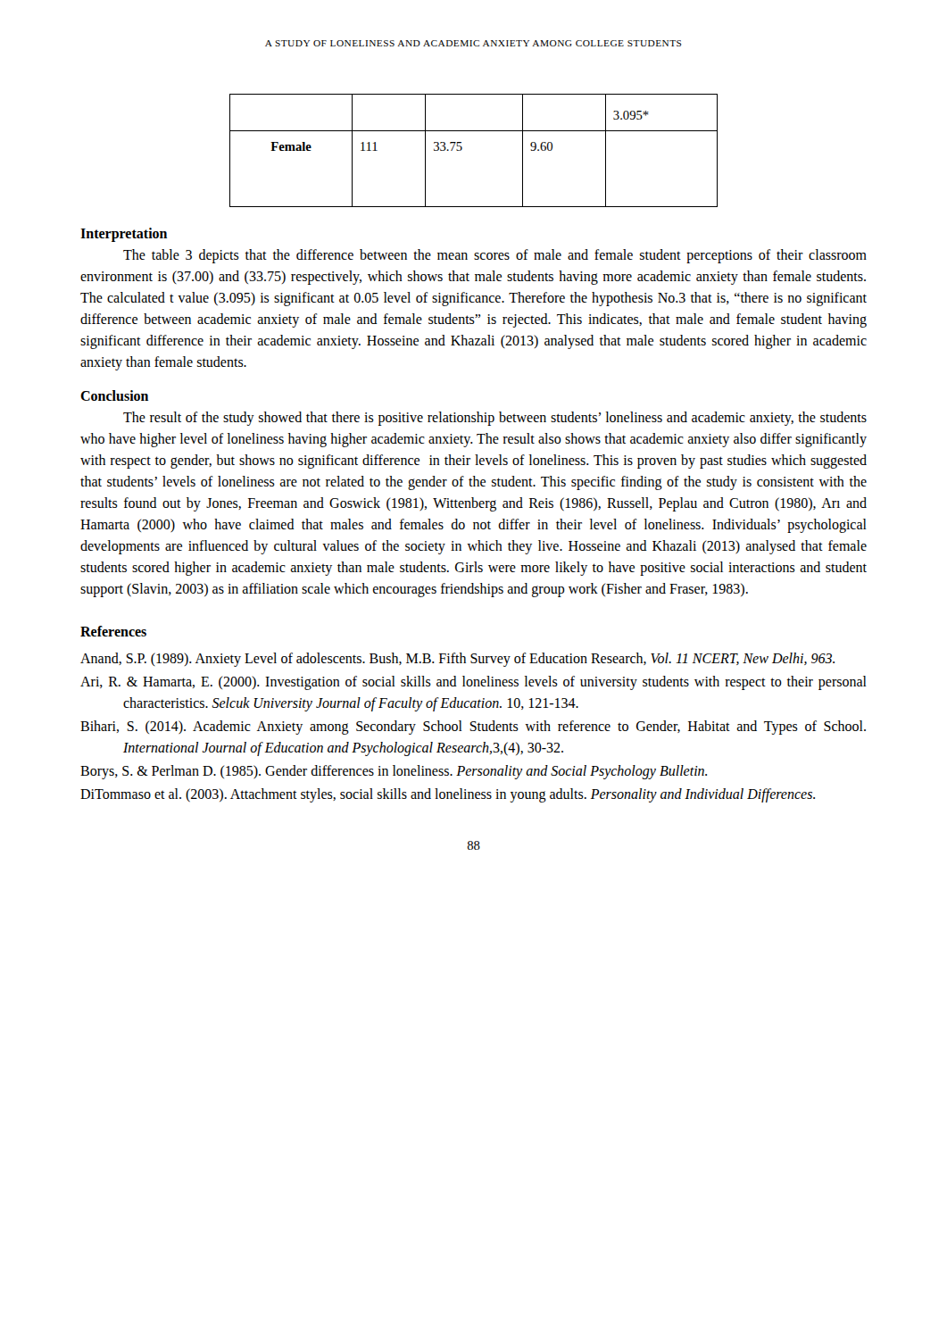A Study of Loneliness and Academic Anxiety Among College Students
| | | | | 3.095* |
| Female | 111 | 33.75 | 9.60 | |
Interpretation
The table 3 depicts that the difference between the mean scores of male and female student perceptions of their classroom environment is (37.00) and (33.75) respectively, which shows that male students having more academic anxiety than female students. The calculated t value (3.095) is significant at 0.05 level of significance. Therefore the hypothesis No.3 that is, “there is no significant difference between academic anxiety of male and female students” is rejected. This indicates, that male and female student having significant difference in their academic anxiety. Hosseine and Khazali (2013) analysed that male students scored higher in academic anxiety than female students.
Conclusion
The result of the study showed that there is positive relationship between students’ loneliness and academic anxiety, the students who have higher level of loneliness having higher academic anxiety. The result also shows that academic anxiety also differ significantly with respect to gender, but shows no significant difference in their levels of loneliness. This is proven by past studies which suggested that students’ levels of loneliness are not related to the gender of the student. This specific finding of the study is consistent with the results found out by Jones, Freeman and Goswick (1981), Wittenberg and Reis (1986), Russell, Peplau and Cutron (1980), Arı and Hamarta (2000) who have claimed that males and females do not differ in their level of loneliness. Individuals’ psychological developments are influenced by cultural values of the society in which they live. Hosseine and Khazali (2013) analysed that female students scored higher in academic anxiety than male students. Girls were more likely to have positive social interactions and student support (Slavin, 2003) as in affiliation scale which encourages friendships and group work (Fisher and Fraser, 1983).
References
Anand, S.P. (1989). Anxiety Level of adolescents. Bush, M.B. Fifth Survey of Education Research, Vol. 11 NCERT, New Delhi, 963.
Ari, R. & Hamarta, E. (2000). Investigation of social skills and loneliness levels of university students with respect to their personal characteristics. Selcuk University Journal of Faculty of Education. 10, 121-134.
Bihari, S. (2014). Academic Anxiety among Secondary School Students with reference to Gender, Habitat and Types of School. International Journal of Education and Psychological Research, 3,(4), 30-32.
Borys, S. & Perlman D. (1985). Gender differences in loneliness. Personality and Social Psychology Bulletin.
DiTommaso et al. (2003). Attachment styles, social skills and loneliness in young adults. Personality and Individual Differences.
88